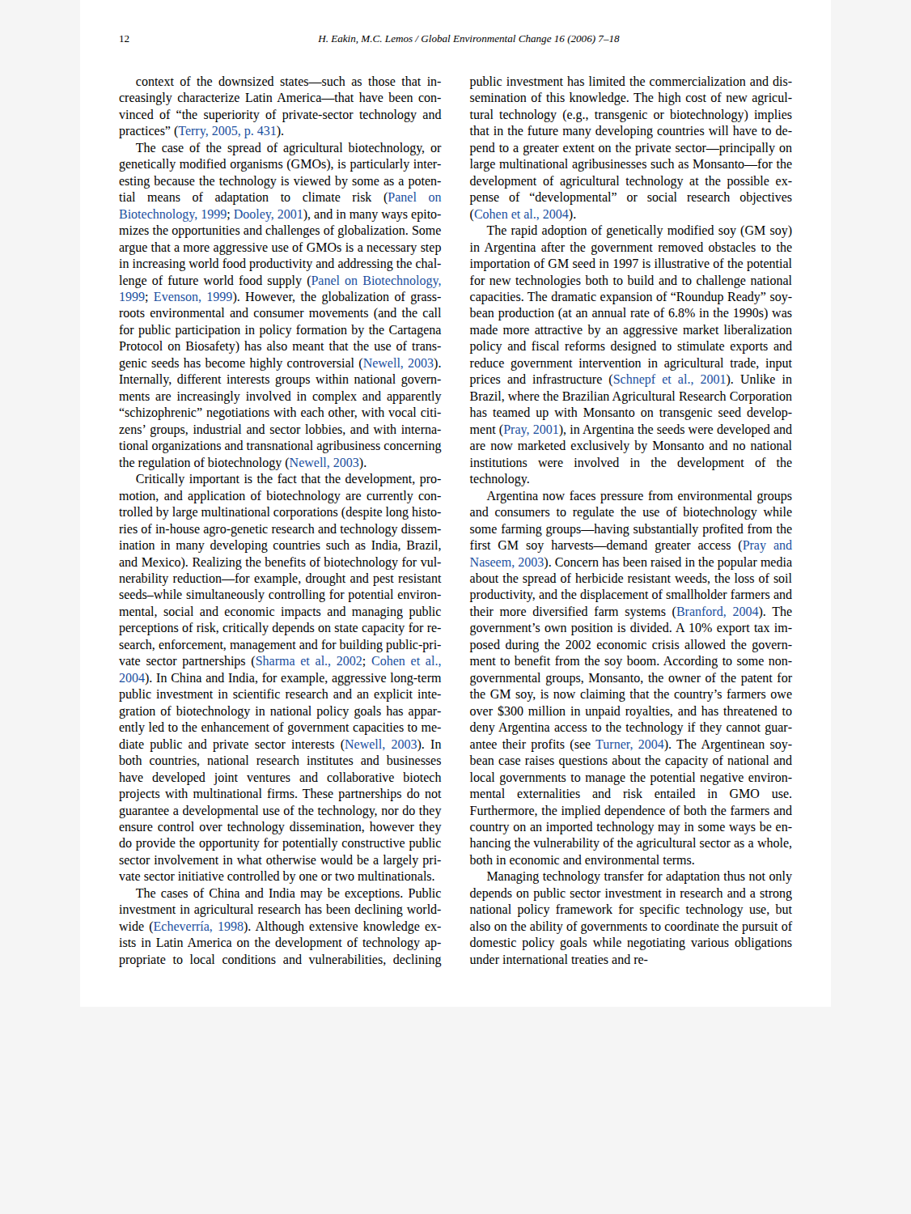12 H. Eakin, M.C. Lemos / Global Environmental Change 16 (2006) 7–18
context of the downsized states—such as those that increasingly characterize Latin America—that have been convinced of “the superiority of private-sector technology and practices” (Terry, 2005, p. 431).
The case of the spread of agricultural biotechnology, or genetically modified organisms (GMOs), is particularly interesting because the technology is viewed by some as a potential means of adaptation to climate risk (Panel on Biotechnology, 1999; Dooley, 2001), and in many ways epitomizes the opportunities and challenges of globalization. Some argue that a more aggressive use of GMOs is a necessary step in increasing world food productivity and addressing the challenge of future world food supply (Panel on Biotechnology, 1999; Evenson, 1999). However, the globalization of grassroots environmental and consumer movements (and the call for public participation in policy formation by the Cartagena Protocol on Biosafety) has also meant that the use of transgenic seeds has become highly controversial (Newell, 2003). Internally, different interests groups within national governments are increasingly involved in complex and apparently “schizophrenic” negotiations with each other, with vocal citizens’ groups, industrial and sector lobbies, and with international organizations and transnational agribusiness concerning the regulation of biotechnology (Newell, 2003).
Critically important is the fact that the development, promotion, and application of biotechnology are currently controlled by large multinational corporations (despite long histories of in-house agro-genetic research and technology dissemination in many developing countries such as India, Brazil, and Mexico). Realizing the benefits of biotechnology for vulnerability reduction—for example, drought and pest resistant seeds–while simultaneously controlling for potential environmental, social and economic impacts and managing public perceptions of risk, critically depends on state capacity for research, enforcement, management and for building public-private sector partnerships (Sharma et al., 2002; Cohen et al., 2004). In China and India, for example, aggressive long-term public investment in scientific research and an explicit integration of biotechnology in national policy goals has apparently led to the enhancement of government capacities to mediate public and private sector interests (Newell, 2003). In both countries, national research institutes and businesses have developed joint ventures and collaborative biotech projects with multinational firms. These partnerships do not guarantee a developmental use of the technology, nor do they ensure control over technology dissemination, however they do provide the opportunity for potentially constructive public sector involvement in what otherwise would be a largely private sector initiative controlled by one or two multinationals.
The cases of China and India may be exceptions. Public investment in agricultural research has been declining worldwide (Echeverría, 1998). Although extensive knowledge exists in Latin America on the development of technology appropriate to local conditions and vulnerabilities, declining public investment has limited the commercialization and dissemination of this knowledge. The high cost of new agricultural technology (e.g., transgenic or biotechnology) implies that in the future many developing countries will have to depend to a greater extent on the private sector—principally on large multinational agribusinesses such as Monsanto—for the development of agricultural technology at the possible expense of “developmental” or social research objectives (Cohen et al., 2004).
The rapid adoption of genetically modified soy (GM soy) in Argentina after the government removed obstacles to the importation of GM seed in 1997 is illustrative of the potential for new technologies both to build and to challenge national capacities. The dramatic expansion of “Roundup Ready” soybean production (at an annual rate of 6.8% in the 1990s) was made more attractive by an aggressive market liberalization policy and fiscal reforms designed to stimulate exports and reduce government intervention in agricultural trade, input prices and infrastructure (Schnepf et al., 2001). Unlike in Brazil, where the Brazilian Agricultural Research Corporation has teamed up with Monsanto on transgenic seed development (Pray, 2001), in Argentina the seeds were developed and are now marketed exclusively by Monsanto and no national institutions were involved in the development of the technology.
Argentina now faces pressure from environmental groups and consumers to regulate the use of biotechnology while some farming groups—having substantially profited from the first GM soy harvests—demand greater access (Pray and Naseem, 2003). Concern has been raised in the popular media about the spread of herbicide resistant weeds, the loss of soil productivity, and the displacement of smallholder farmers and their more diversified farm systems (Branford, 2004). The government’s own position is divided. A 10% export tax imposed during the 2002 economic crisis allowed the government to benefit from the soy boom. According to some non-governmental groups, Monsanto, the owner of the patent for the GM soy, is now claiming that the country’s farmers owe over $300 million in unpaid royalties, and has threatened to deny Argentina access to the technology if they cannot guarantee their profits (see Turner, 2004). The Argentinean soybean case raises questions about the capacity of national and local governments to manage the potential negative environmental externalities and risk entailed in GMO use. Furthermore, the implied dependence of both the farmers and country on an imported technology may in some ways be enhancing the vulnerability of the agricultural sector as a whole, both in economic and environmental terms.
Managing technology transfer for adaptation thus not only depends on public sector investment in research and a strong national policy framework for specific technology use, but also on the ability of governments to coordinate the pursuit of domestic policy goals while negotiating various obligations under international treaties and re-